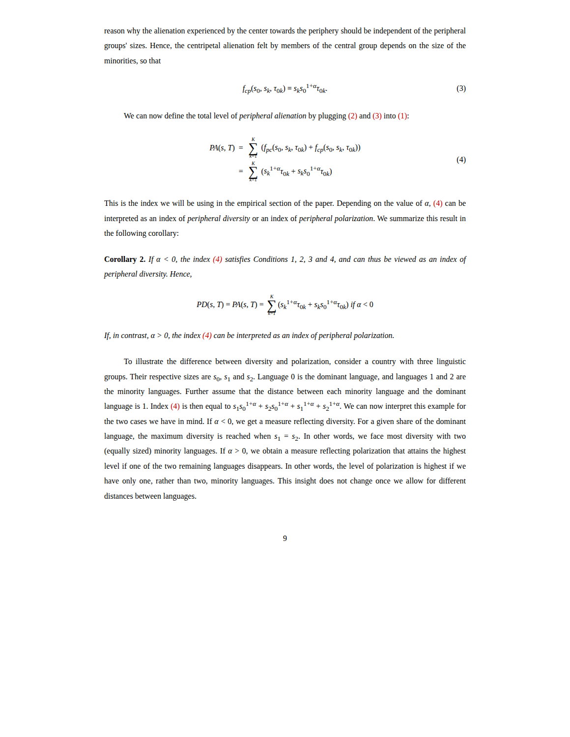reason why the alienation experienced by the center towards the periphery should be independent of the peripheral groups' sizes. Hence, the centripetal alienation felt by members of the central group depends on the size of the minorities, so that
fcp(s0, sk, τ0k) ≡ sks01+ατ0k. (3)
We can now define the total level of peripheral alienation by plugging (2) and (3) into (1):
| PA ( s , T ) | = | K ∑ k =1 ( f pc ( s 0 , s k , τ 0 k ) + f cp ( s 0 , s k , τ 0 k )) |
| | = | K ∑ k =1 ( s k 1+ α τ 0 k + s k s 0 1+ α τ 0 k ) |
(4)
This is the index we will be using in the empirical section of the paper. Depending on the value of α, (4) can be interpreted as an index of peripheral diversity or an index of peripheral polarization. We summarize this result in the following corollary:
Corollary 2. If α < 0, the index (4) satisfies Conditions 1, 2, 3 and 4, and can thus be viewed as an index of peripheral diversity. Hence,
PD(s, T) = PA(s, T) = K∑k=1(sk1+ατ0k + sks01+ατ0k) if α < 0
If, in contrast, α > 0, the index (4) can be interpreted as an index of peripheral polarization.
To illustrate the difference between diversity and polarization, consider a country with three linguistic groups. Their respective sizes are s0, s1 and s2. Language 0 is the dominant language, and languages 1 and 2 are the minority languages. Further assume that the distance between each minority language and the dominant language is 1. Index (4) is then equal to s1s01+α + s2s01+α + s11+α + s21+α. We can now interpret this example for the two cases we have in mind. If α < 0, we get a measure reflecting diversity. For a given share of the dominant language, the maximum diversity is reached when s1 = s2. In other words, we face most diversity with two (equally sized) minority languages. If α > 0, we obtain a measure reflecting polarization that attains the highest level if one of the two remaining languages disappears. In other words, the level of polarization is highest if we have only one, rather than two, minority languages. This insight does not change once we allow for different distances between languages.
9